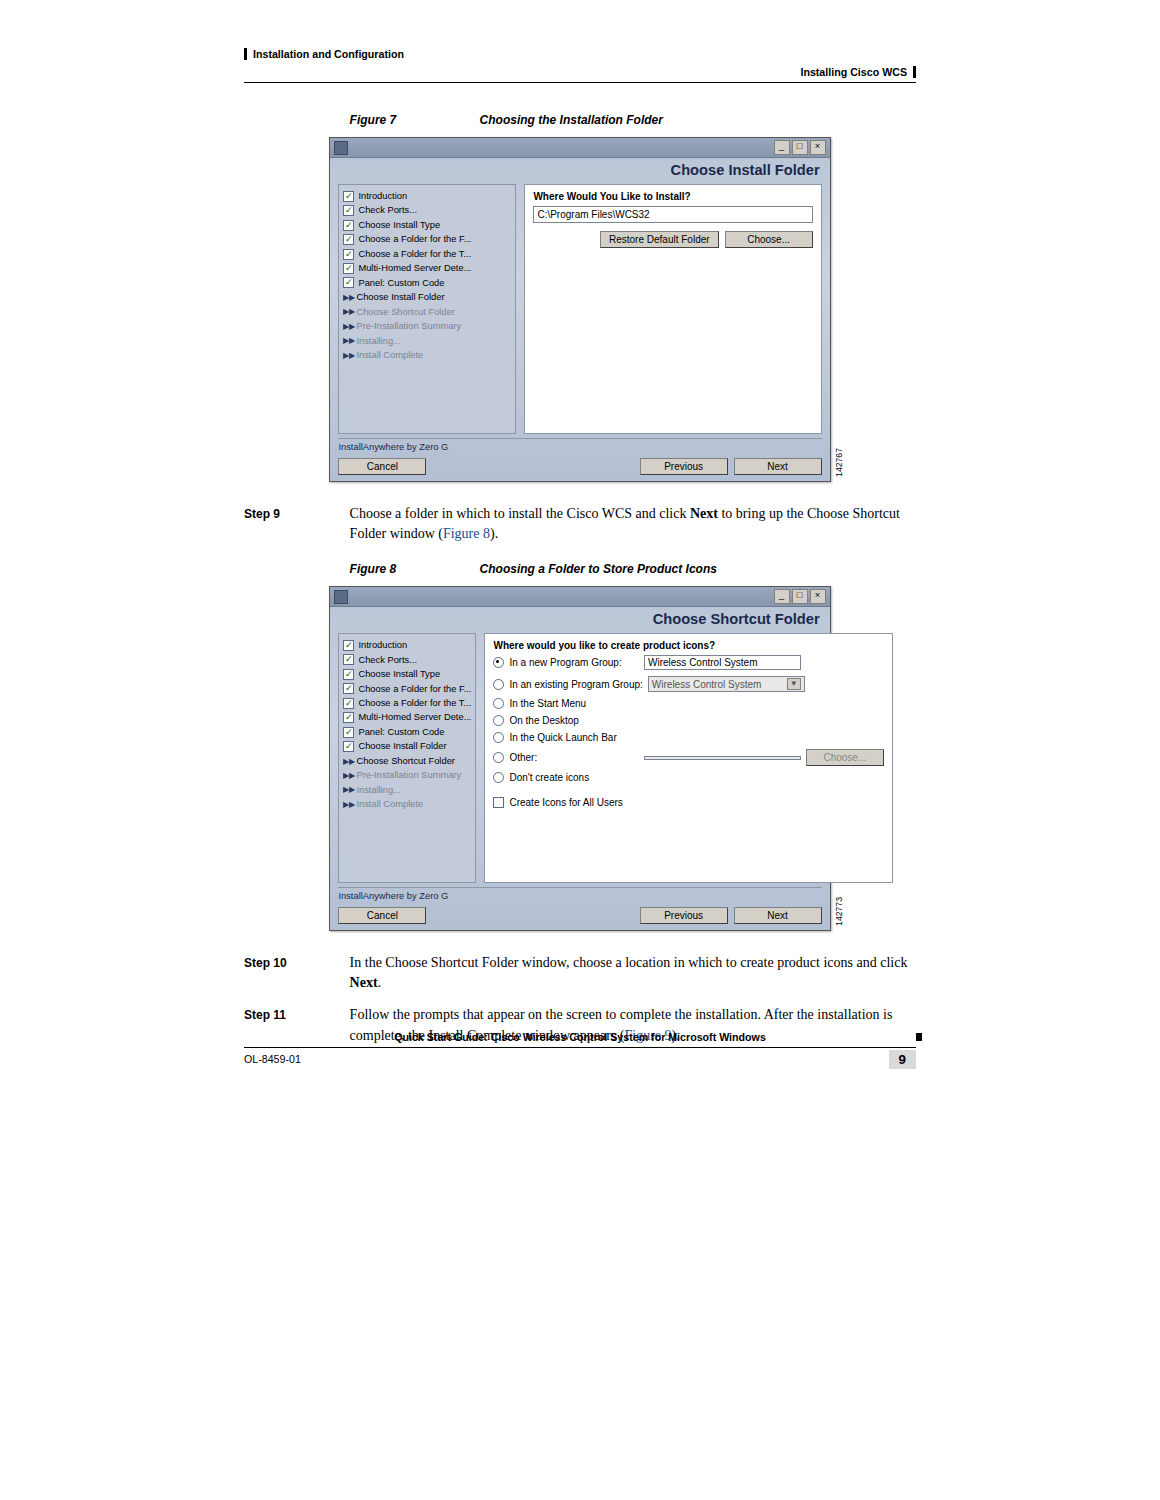Installation and Configuration
Installing Cisco WCS
Figure 7 Choosing the Installation Folder
_
□
×
Choose Install Folder
✓ Introduction
✓ Check Ports...
✓ Choose Install Type
✓ Choose a Folder for the F...
✓ Choose a Folder for the T...
✓ Multi-Homed Server Dete...
✓ Panel: Custom Code
▶▶ Choose Install Folder
▶▶ Choose Shortcut Folder
▶▶ Pre-Installation Summary
▶▶ Installing...
▶▶ Install Complete
Where Would You Like to Install?
C:\Program Files\WCS32
Restore Default Folder
Choose...
InstallAnywhere by Zero G
Cancel
Previous
Next
142767
Step 9
Choose a folder in which to install the Cisco WCS and click Next to bring up the Choose Shortcut Folder window (Figure 8).
Figure 8 Choosing a Folder to Store Product Icons
_
□
×
Choose Shortcut Folder
✓ Introduction
✓ Check Ports...
✓ Choose Install Type
✓ Choose a Folder for the F...
✓ Choose a Folder for the T...
✓ Multi-Homed Server Dete...
✓ Panel: Custom Code
✓ Choose Install Folder
▶▶ Choose Shortcut Folder
▶▶ Pre-Installation Summary
▶▶ Installing...
▶▶ Install Complete
Where would you like to create product icons?
In a new Program Group: Wireless Control System
In an existing Program Group: Wireless Control System▼
In the Start Menu
On the Desktop
In the Quick Launch Bar
Other: Choose...
Don't create icons
Create Icons for All Users
InstallAnywhere by Zero G
Cancel
Previous
Next
142773
Step 10
In the Choose Shortcut Folder window, choose a location in which to create product icons and click Next.
Step 11
Follow the prompts that appear on the screen to complete the installation. After the installation is complete, the Install Complete window appears (Figure 9).
Quick Start Guide: Cisco Wireless Control System for Microsoft Windows
OL-8459-01
9